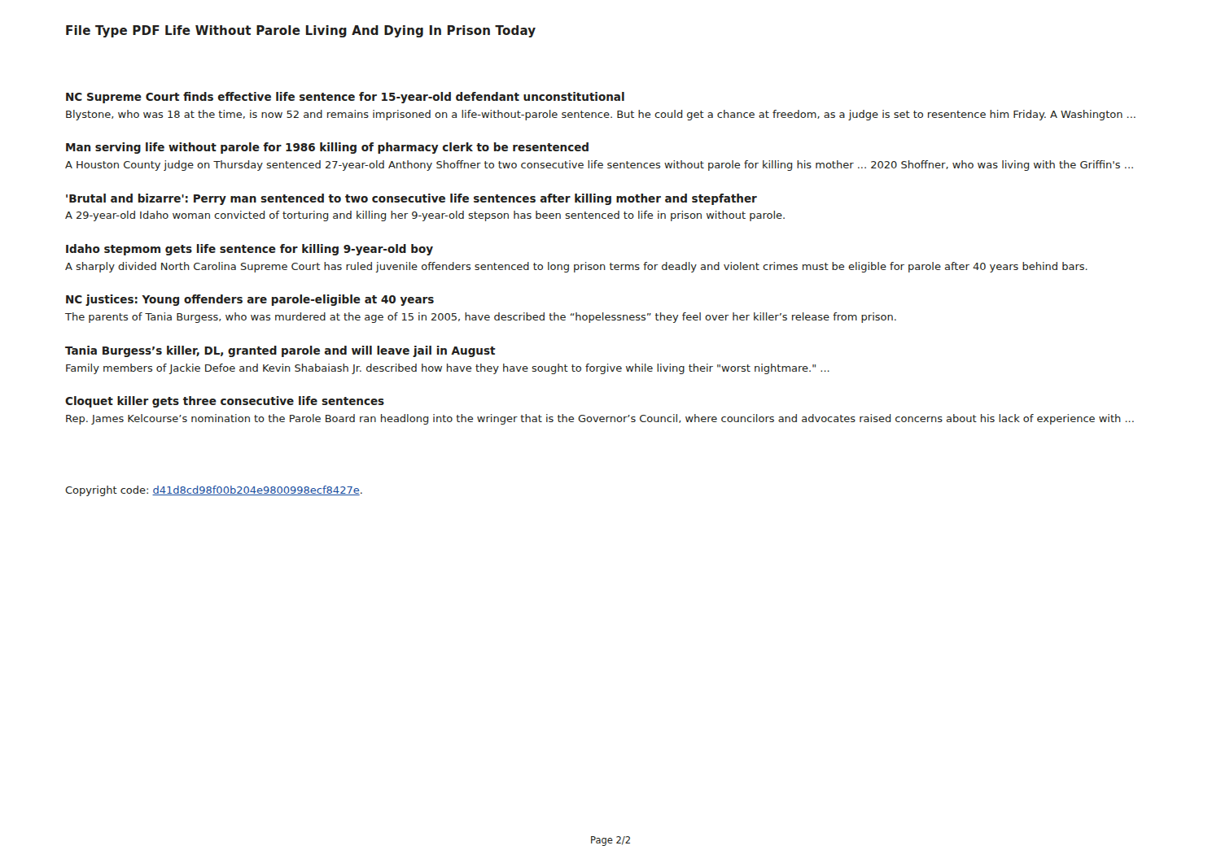File Type PDF Life Without Parole Living And Dying In Prison Today
NC Supreme Court finds effective life sentence for 15-year-old defendant unconstitutional
Blystone, who was 18 at the time, is now 52 and remains imprisoned on a life-without-parole sentence. But he could get a chance at freedom, as a judge is set to resentence him Friday. A Washington ...
Man serving life without parole for 1986 killing of pharmacy clerk to be resentenced
A Houston County judge on Thursday sentenced 27-year-old Anthony Shoffner to two consecutive life sentences without parole for killing his mother ... 2020 Shoffner, who was living with the Griffin's ...
'Brutal and bizarre': Perry man sentenced to two consecutive life sentences after killing mother and stepfather
A 29-year-old Idaho woman convicted of torturing and killing her 9-year-old stepson has been sentenced to life in prison without parole.
Idaho stepmom gets life sentence for killing 9-year-old boy
A sharply divided North Carolina Supreme Court has ruled juvenile offenders sentenced to long prison terms for deadly and violent crimes must be eligible for parole after 40 years behind bars.
NC justices: Young offenders are parole-eligible at 40 years
The parents of Tania Burgess, who was murdered at the age of 15 in 2005, have described the “hopelessness” they feel over her killer’s release from prison.
Tania Burgess’s killer, DL, granted parole and will leave jail in August
Family members of Jackie Defoe and Kevin Shabaiash Jr. described how have they have sought to forgive while living their "worst nightmare." ...
Cloquet killer gets three consecutive life sentences
Rep. James Kelcourse’s nomination to the Parole Board ran headlong into the wringer that is the Governor’s Council, where councilors and advocates raised concerns about his lack of experience with ...
Copyright code: d41d8cd98f00b204e9800998ecf8427e.
Page 2/2